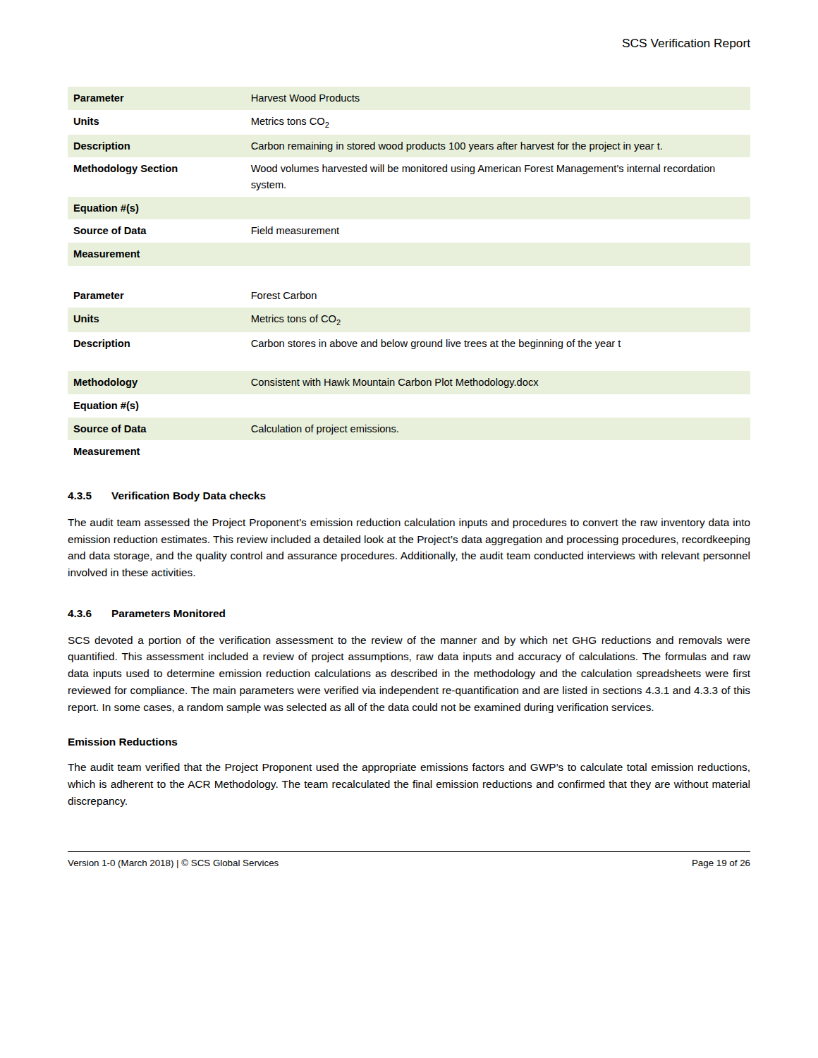SCS Verification Report
| Parameter | Harvest Wood Products |
| Units | Metrics tons CO 2 |
| Description | Carbon remaining in stored wood products 100 years after harvest for the project in year t. |
| Methodology Section | Wood volumes harvested will be monitored using American Forest Management’s internal recordation system. |
| Equation #(s) | |
| Source of Data | Field measurement |
| Measurement | |
| Parameter | Forest Carbon |
| Units | Metrics tons of CO 2 |
| Description | Carbon stores in above and below ground live trees at the beginning of the year t |
| Methodology | Consistent with Hawk Mountain Carbon Plot Methodology.docx |
| Equation #(s) | |
| Source of Data | Calculation of project emissions. |
| Measurement | |
4.3.5 Verification Body Data checks
The audit team assessed the Project Proponent’s emission reduction calculation inputs and procedures to convert the raw inventory data into emission reduction estimates. This review included a detailed look at the Project’s data aggregation and processing procedures, recordkeeping and data storage, and the quality control and assurance procedures. Additionally, the audit team conducted interviews with relevant personnel involved in these activities.
4.3.6 Parameters Monitored
SCS devoted a portion of the verification assessment to the review of the manner and by which net GHG reductions and removals were quantified. This assessment included a review of project assumptions, raw data inputs and accuracy of calculations. The formulas and raw data inputs used to determine emission reduction calculations as described in the methodology and the calculation spreadsheets were first reviewed for compliance. The main parameters were verified via independent re-quantification and are listed in sections 4.3.1 and 4.3.3 of this report. In some cases, a random sample was selected as all of the data could not be examined during verification services.
Emission Reductions
The audit team verified that the Project Proponent used the appropriate emissions factors and GWP’s to calculate total emission reductions, which is adherent to the ACR Methodology. The team recalculated the final emission reductions and confirmed that they are without material discrepancy.
Version 1-0 (March 2018) | © SCS Global Services Page 19 of 26